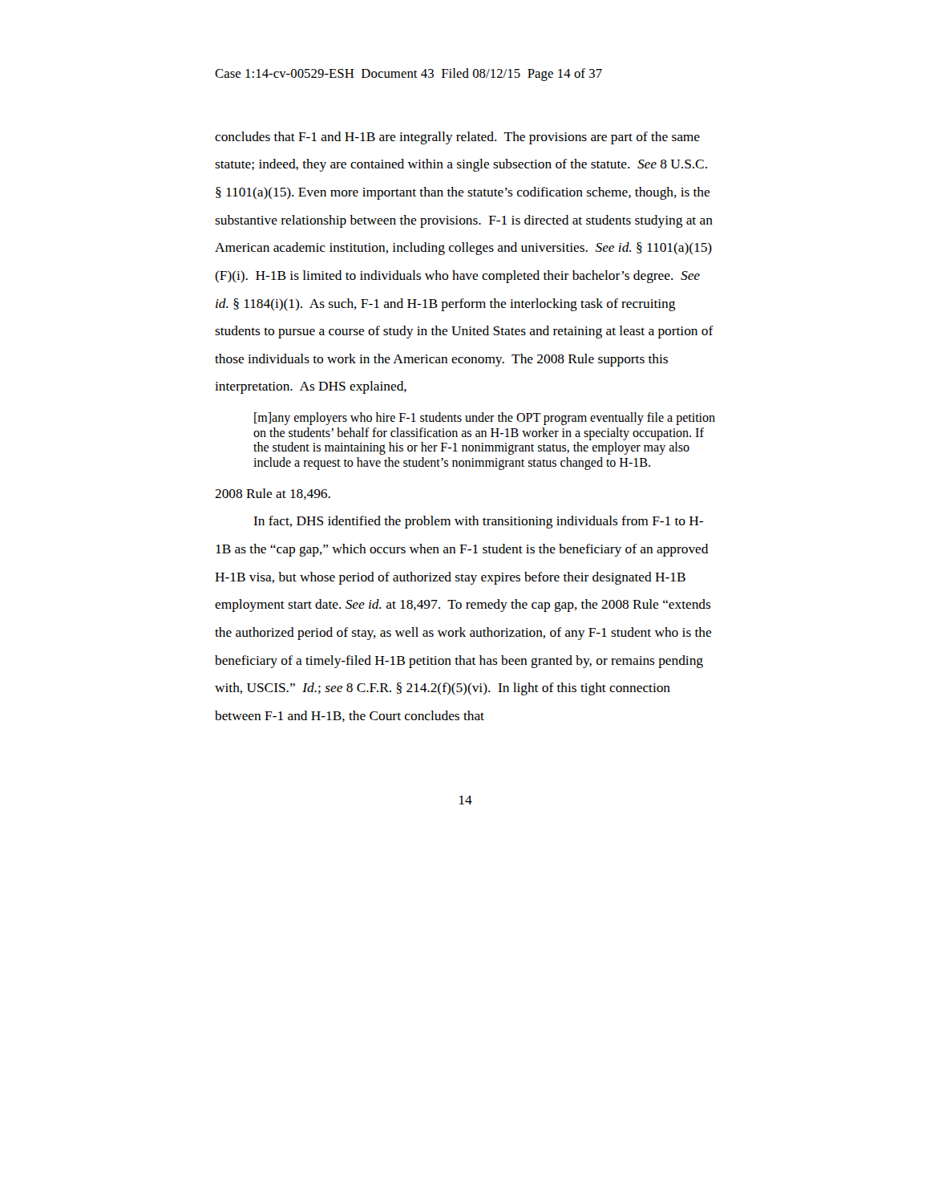Case 1:14-cv-00529-ESH Document 43 Filed 08/12/15 Page 14 of 37
concludes that F-1 and H-1B are integrally related. The provisions are part of the same statute; indeed, they are contained within a single subsection of the statute. See 8 U.S.C. § 1101(a)(15). Even more important than the statute’s codification scheme, though, is the substantive relationship between the provisions. F-1 is directed at students studying at an American academic institution, including colleges and universities. See id. § 1101(a)(15)(F)(i). H-1B is limited to individuals who have completed their bachelor’s degree. See id. § 1184(i)(1). As such, F-1 and H-1B perform the interlocking task of recruiting students to pursue a course of study in the United States and retaining at least a portion of those individuals to work in the American economy. The 2008 Rule supports this interpretation. As DHS explained,
[m]any employers who hire F-1 students under the OPT program eventually file a petition on the students’ behalf for classification as an H-1B worker in a specialty occupation. If the student is maintaining his or her F-1 nonimmigrant status, the employer may also include a request to have the student’s nonimmigrant status changed to H-1B.
2008 Rule at 18,496.
In fact, DHS identified the problem with transitioning individuals from F-1 to H-1B as the “cap gap,” which occurs when an F-1 student is the beneficiary of an approved H-1B visa, but whose period of authorized stay expires before their designated H-1B employment start date. See id. at 18,497. To remedy the cap gap, the 2008 Rule “extends the authorized period of stay, as well as work authorization, of any F-1 student who is the beneficiary of a timely-filed H-1B petition that has been granted by, or remains pending with, USCIS.” Id.; see 8 C.F.R. § 214.2(f)(5)(vi). In light of this tight connection between F-1 and H-1B, the Court concludes that
14